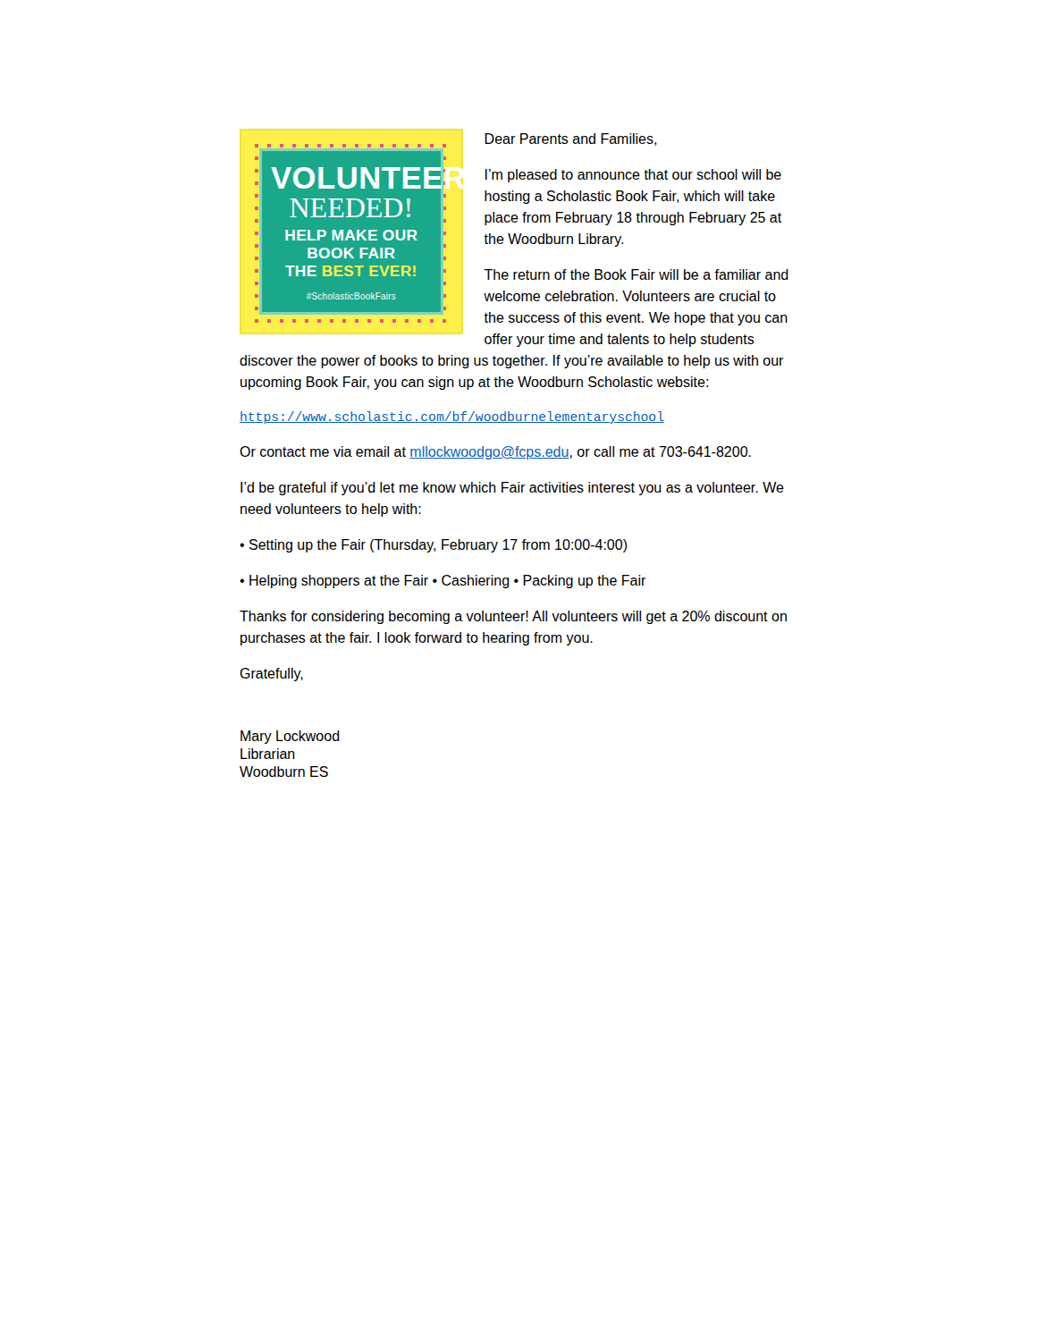VOLUNTEERS
NEEDED!
HELP MAKE OUR
BOOK FAIR
THE BEST EVER!
#ScholasticBookFairs
Dear Parents and Families,
I’m pleased to announce that our school will be hosting a Scholastic Book Fair, which will take place from February 18 through February 25 at the Woodburn Library.
The return of the Book Fair will be a familiar and welcome celebration. Volunteers are crucial to the success of this event. We hope that you can offer your time and talents to help students discover the power of books to bring us together. If you’re available to help us with our upcoming Book Fair, you can sign up at the Woodburn Scholastic website:
https://www.scholastic.com/bf/woodburnelementaryschool
Or contact me via email at mllockwoodgo@fcps.edu, or call me at 703-641-8200.
I’d be grateful if you’d let me know which Fair activities interest you as a volunteer. We need volunteers to help with:
• Setting up the Fair (Thursday, February 17 from 10:00-4:00)
• Helping shoppers at the Fair • Cashiering • Packing up the Fair
Thanks for considering becoming a volunteer! All volunteers will get a 20% discount on purchases at the fair. I look forward to hearing from you.
Gratefully,
Mary Lockwood
Librarian
Woodburn ES